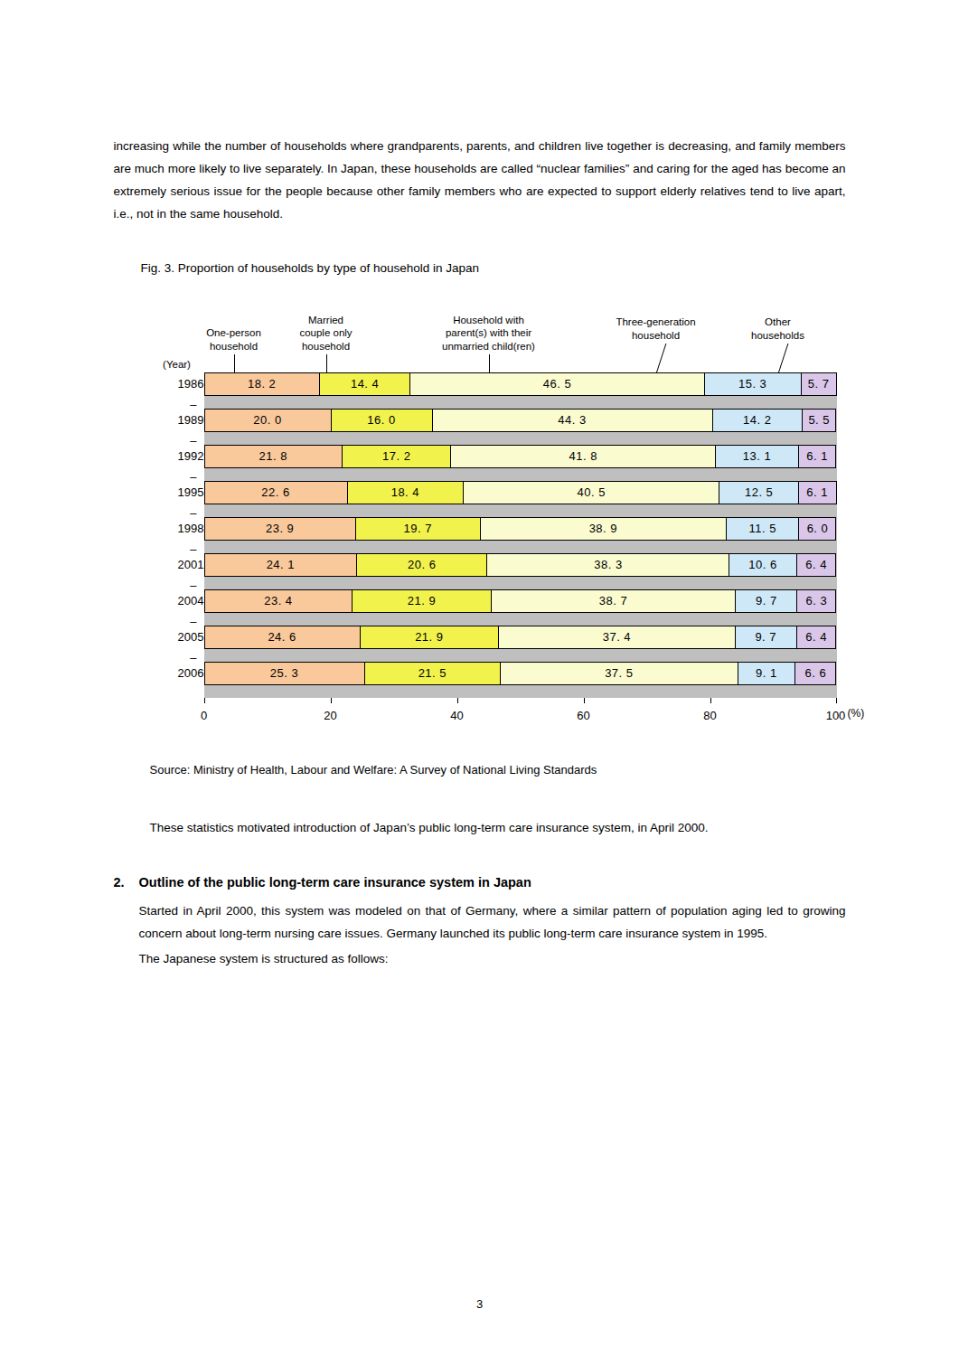increasing while the number of households where grandparents, parents, and children live together is decreasing, and family members are much more likely to live separately. In Japan, these households are called “nuclear families” and caring for the aged has become an extremely serious issue for the people because other family members who are expected to support elderly relatives tend to live apart, i.e., not in the same household.
Fig. 3. Proportion of households by type of household in Japan
(Year)
One-person
household
Married
couple only
household
Household with
parent(s) with their
unmarried child(ren)
Three-generation
household
Other
households
| 1986 | 18. 2 14. 4 46. 5 15. 3 5. 7 |
| – | |
| 1989 | 20. 0 16. 0 44. 3 14. 2 5. 5 |
| – | |
| 1992 | 21. 8 17. 2 41. 8 13. 1 6. 1 |
| – | |
| 1995 | 22. 6 18. 4 40. 5 12. 5 6. 1 |
| – | |
| 1998 | 23. 9 19. 7 38. 9 11. 5 6. 0 |
| – | |
| 2001 | 24. 1 20. 6 38. 3 10. 6 6. 4 |
| – | |
| 2004 | 23. 4 21. 9 38. 7 9. 7 6. 3 |
| – | |
| 2005 | 24. 6 21. 9 37. 4 9. 7 6. 4 |
| – | |
| 2006 | 25. 3 21. 5 37. 5 9. 1 6. 6 |
0
20
40
60
80
100
(%)
Source: Ministry of Health, Labour and Welfare: A Survey of National Living Standards
These statistics motivated introduction of Japan’s public long-term care insurance system, in April 2000.
2. Outline of the public long-term care insurance system in Japan
Started in April 2000, this system was modeled on that of Germany, where a similar pattern of population aging led to growing concern about long-term nursing care issues. Germany launched its public long-term care insurance system in 1995.
The Japanese system is structured as follows:
3